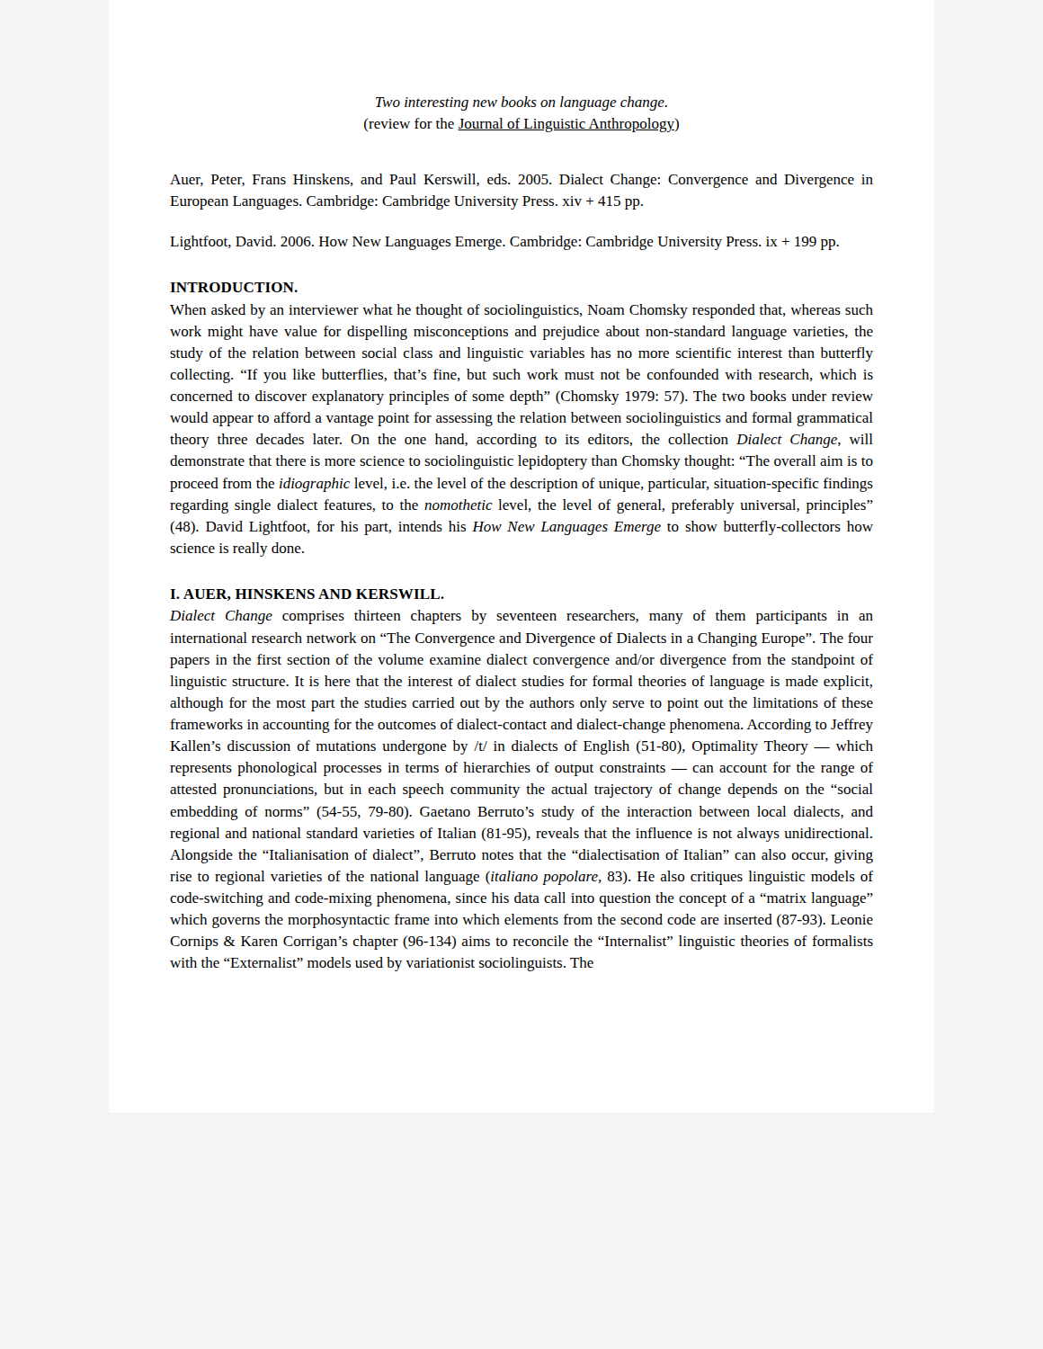Two interesting new books on language change. (review for the Journal of Linguistic Anthropology)
Auer, Peter, Frans Hinskens, and Paul Kerswill, eds. 2005. Dialect Change: Convergence and Divergence in European Languages. Cambridge: Cambridge University Press. xiv + 415 pp.
Lightfoot, David. 2006. How New Languages Emerge. Cambridge: Cambridge University Press. ix + 199 pp.
Introduction.
When asked by an interviewer what he thought of sociolinguistics, Noam Chomsky responded that, whereas such work might have value for dispelling misconceptions and prejudice about non-standard language varieties, the study of the relation between social class and linguistic variables has no more scientific interest than butterfly collecting. “If you like butterflies, that’s fine, but such work must not be confounded with research, which is concerned to discover explanatory principles of some depth” (Chomsky 1979: 57). The two books under review would appear to afford a vantage point for assessing the relation between sociolinguistics and formal grammatical theory three decades later. On the one hand, according to its editors, the collection Dialect Change, will demonstrate that there is more science to sociolinguistic lepidoptery than Chomsky thought: “The overall aim is to proceed from the idiographic level, i.e. the level of the description of unique, particular, situation-specific findings regarding single dialect features, to the nomothetic level, the level of general, preferably universal, principles” (48). David Lightfoot, for his part, intends his How New Languages Emerge to show butterfly-collectors how science is really done.
I. Auer, Hinskens and Kerswill.
Dialect Change comprises thirteen chapters by seventeen researchers, many of them participants in an international research network on “The Convergence and Divergence of Dialects in a Changing Europe”. The four papers in the first section of the volume examine dialect convergence and/or divergence from the standpoint of linguistic structure. It is here that the interest of dialect studies for formal theories of language is made explicit, although for the most part the studies carried out by the authors only serve to point out the limitations of these frameworks in accounting for the outcomes of dialect-contact and dialect-change phenomena. According to Jeffrey Kallen’s discussion of mutations undergone by /t/ in dialects of English (51-80), Optimality Theory — which represents phonological processes in terms of hierarchies of output constraints — can account for the range of attested pronunciations, but in each speech community the actual trajectory of change depends on the “social embedding of norms” (54-55, 79-80). Gaetano Berruto’s study of the interaction between local dialects, and regional and national standard varieties of Italian (81-95), reveals that the influence is not always unidirectional. Alongside the “Italianisation of dialect”, Berruto notes that the “dialectisation of Italian” can also occur, giving rise to regional varieties of the national language (italiano popolare, 83). He also critiques linguistic models of code-switching and code-mixing phenomena, since his data call into question the concept of a “matrix language” which governs the morphosyntactic frame into which elements from the second code are inserted (87-93). Leonie Cornips & Karen Corrigan’s chapter (96-134) aims to reconcile the “Internalist” linguistic theories of formalists with the “Externalist” models used by variationist sociolinguists. The